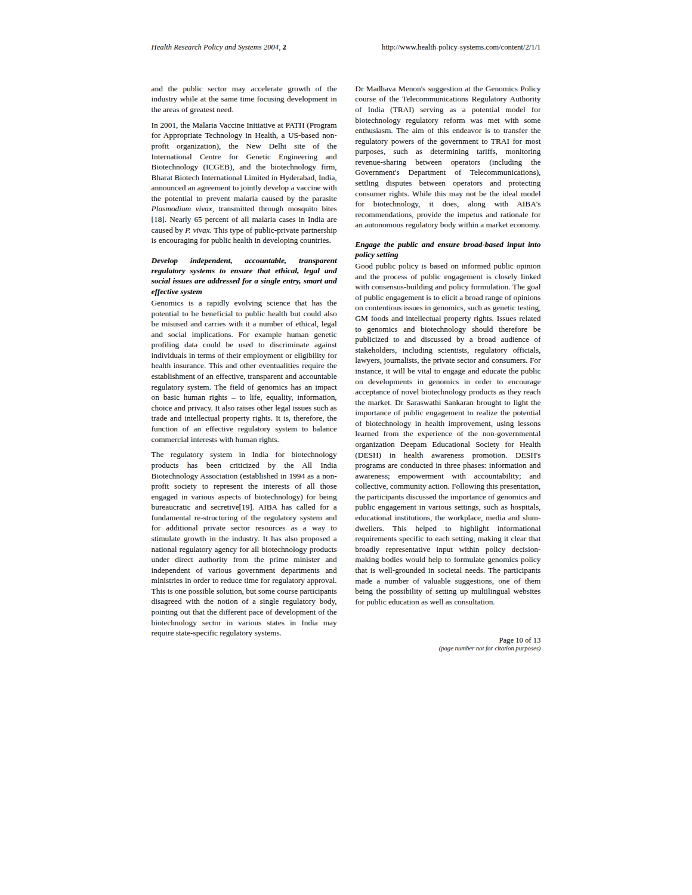Health Research Policy and Systems 2004, 2
http://www.health-policy-systems.com/content/2/1/1
and the public sector may accelerate growth of the industry while at the same time focusing development in the areas of greatest need.
In 2001, the Malaria Vaccine Initiative at PATH (Program for Appropriate Technology in Health, a US-based non-profit organization), the New Delhi site of the International Centre for Genetic Engineering and Biotechnology (ICGEB), and the biotechnology firm, Bharat Biotech International Limited in Hyderabad, India, announced an agreement to jointly develop a vaccine with the potential to prevent malaria caused by the parasite Plasmodium vivax, transmitted through mosquito bites [18]. Nearly 65 percent of all malaria cases in India are caused by P. vivax. This type of public-private partnership is encouraging for public health in developing countries.
Develop independent, accountable, transparent regulatory systems to ensure that ethical, legal and social issues are addressed for a single entry, smart and effective system
Genomics is a rapidly evolving science that has the potential to be beneficial to public health but could also be misused and carries with it a number of ethical, legal and social implications. For example human genetic profiling data could be used to discriminate against individuals in terms of their employment or eligibility for health insurance. This and other eventualities require the establishment of an effective, transparent and accountable regulatory system. The field of genomics has an impact on basic human rights – to life, equality, information, choice and privacy. It also raises other legal issues such as trade and intellectual property rights. It is, therefore, the function of an effective regulatory system to balance commercial interests with human rights.
The regulatory system in India for biotechnology products has been criticized by the All India Biotechnology Association (established in 1994 as a non-profit society to represent the interests of all those engaged in various aspects of biotechnology) for being bureaucratic and secretive[19]. AIBA has called for a fundamental re-structuring of the regulatory system and for additional private sector resources as a way to stimulate growth in the industry. It has also proposed a national regulatory agency for all biotechnology products under direct authority from the prime minister and independent of various government departments and ministries in order to reduce time for regulatory approval. This is one possible solution, but some course participants disagreed with the notion of a single regulatory body, pointing out that the different pace of development of the biotechnology sector in various states in India may require state-specific regulatory systems.
Dr Madhava Menon's suggestion at the Genomics Policy course of the Telecommunications Regulatory Authority of India (TRAI) serving as a potential model for biotechnology regulatory reform was met with some enthusiasm. The aim of this endeavor is to transfer the regulatory powers of the government to TRAI for most purposes, such as determining tariffs, monitoring revenue-sharing between operators (including the Government's Department of Telecommunications), settling disputes between operators and protecting consumer rights. While this may not be the ideal model for biotechnology, it does, along with AIBA's recommendations, provide the impetus and rationale for an autonomous regulatory body within a market economy.
Engage the public and ensure broad-based input into policy setting
Good public policy is based on informed public opinion and the process of public engagement is closely linked with consensus-building and policy formulation. The goal of public engagement is to elicit a broad range of opinions on contentious issues in genomics, such as genetic testing, GM foods and intellectual property rights. Issues related to genomics and biotechnology should therefore be publicized to and discussed by a broad audience of stakeholders, including scientists, regulatory officials, lawyers, journalists, the private sector and consumers. For instance, it will be vital to engage and educate the public on developments in genomics in order to encourage acceptance of novel biotechnology products as they reach the market. Dr Saraswathi Sankaran brought to light the importance of public engagement to realize the potential of biotechnology in health improvement, using lessons learned from the experience of the non-governmental organization Deepam Educational Society for Health (DESH) in health awareness promotion. DESH's programs are conducted in three phases: information and awareness; empowerment with accountability; and collective, community action. Following this presentation, the participants discussed the importance of genomics and public engagement in various settings, such as hospitals, educational institutions, the workplace, media and slum-dwellers. This helped to highlight informational requirements specific to each setting, making it clear that broadly representative input within policy decision-making bodies would help to formulate genomics policy that is well-grounded in societal needs. The participants made a number of valuable suggestions, one of them being the possibility of setting up multilingual websites for public education as well as consultation.
Page 10 of 13
(page number not for citation purposes)